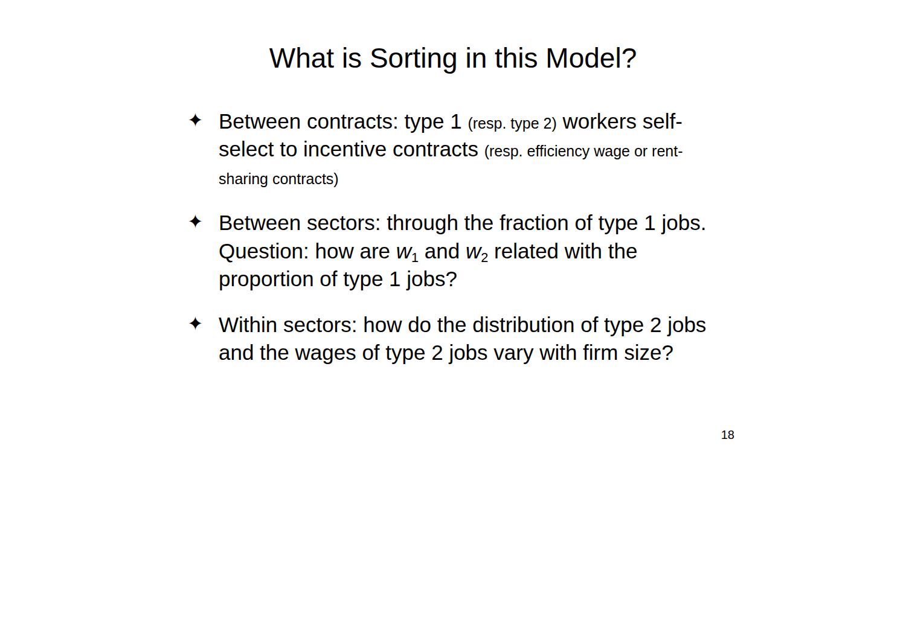What is Sorting in this Model?
Between contracts: type 1 (resp. type 2) workers self-select to incentive contracts (resp. efficiency wage or rent-sharing contracts)
Between sectors: through the fraction of type 1 jobs. Question: how are w1 and w2 related with the proportion of type 1 jobs?
Within sectors: how do the distribution of type 2 jobs and the wages of type 2 jobs vary with firm size?
18